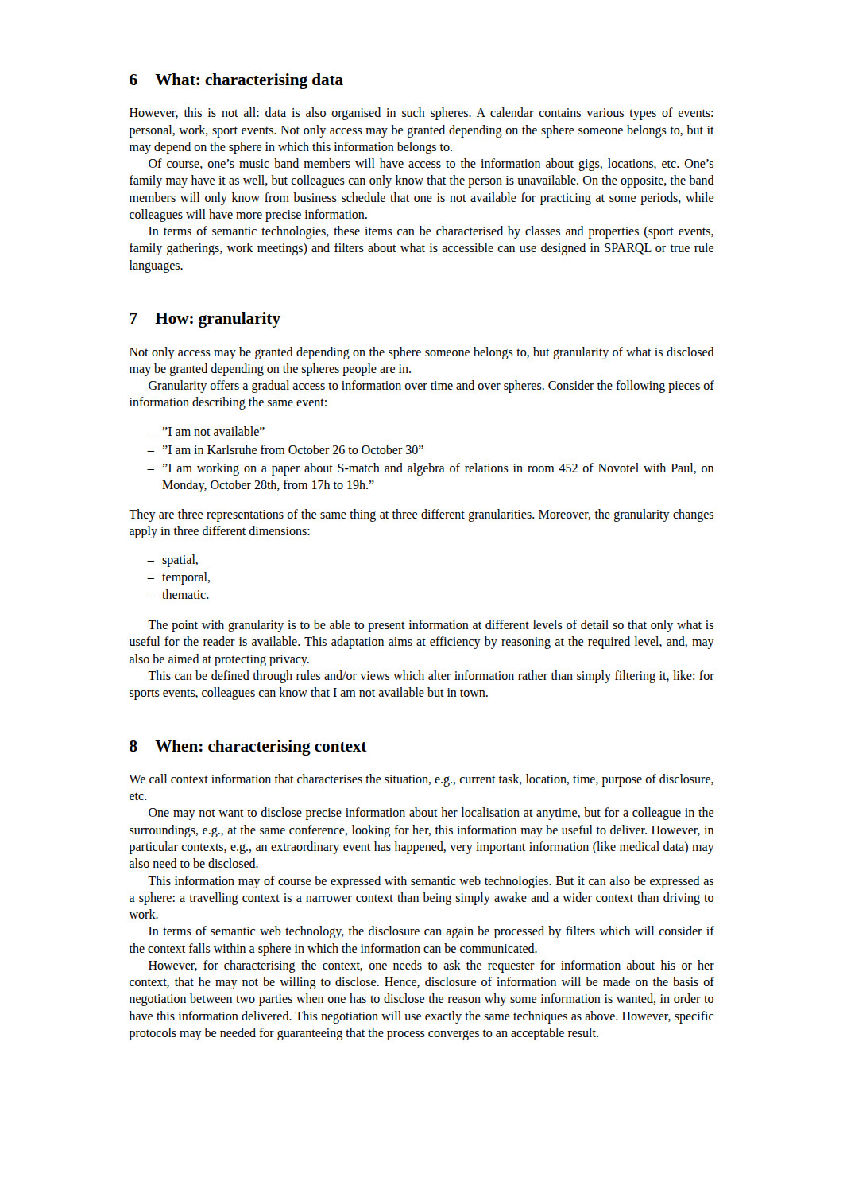6 What: characterising data
However, this is not all: data is also organised in such spheres. A calendar contains various types of events: personal, work, sport events. Not only access may be granted depending on the sphere someone belongs to, but it may depend on the sphere in which this information belongs to.
Of course, one’s music band members will have access to the information about gigs, locations, etc. One’s family may have it as well, but colleagues can only know that the person is unavailable. On the opposite, the band members will only know from business schedule that one is not available for practicing at some periods, while colleagues will have more precise information.
In terms of semantic technologies, these items can be characterised by classes and properties (sport events, family gatherings, work meetings) and filters about what is accessible can use designed in SPARQL or true rule languages.
7 How: granularity
Not only access may be granted depending on the sphere someone belongs to, but granularity of what is disclosed may be granted depending on the spheres people are in.
Granularity offers a gradual access to information over time and over spheres. Consider the following pieces of information describing the same event:
”I am not available”
”I am in Karlsruhe from October 26 to October 30”
”I am working on a paper about S-match and algebra of relations in room 452 of Novotel with Paul, on Monday, October 28th, from 17h to 19h.”
They are three representations of the same thing at three different granularities. Moreover, the granularity changes apply in three different dimensions:
spatial,
temporal,
thematic.
The point with granularity is to be able to present information at different levels of detail so that only what is useful for the reader is available. This adaptation aims at efficiency by reasoning at the required level, and, may also be aimed at protecting privacy.
This can be defined through rules and/or views which alter information rather than simply filtering it, like: for sports events, colleagues can know that I am not available but in town.
8 When: characterising context
We call context information that characterises the situation, e.g., current task, location, time, purpose of disclosure, etc.
One may not want to disclose precise information about her localisation at anytime, but for a colleague in the surroundings, e.g., at the same conference, looking for her, this information may be useful to deliver. However, in particular contexts, e.g., an extraordinary event has happened, very important information (like medical data) may also need to be disclosed.
This information may of course be expressed with semantic web technologies. But it can also be expressed as a sphere: a travelling context is a narrower context than being simply awake and a wider context than driving to work.
In terms of semantic web technology, the disclosure can again be processed by filters which will consider if the context falls within a sphere in which the information can be communicated.
However, for characterising the context, one needs to ask the requester for information about his or her context, that he may not be willing to disclose. Hence, disclosure of information will be made on the basis of negotiation between two parties when one has to disclose the reason why some information is wanted, in order to have this information delivered. This negotiation will use exactly the same techniques as above. However, specific protocols may be needed for guaranteeing that the process converges to an acceptable result.